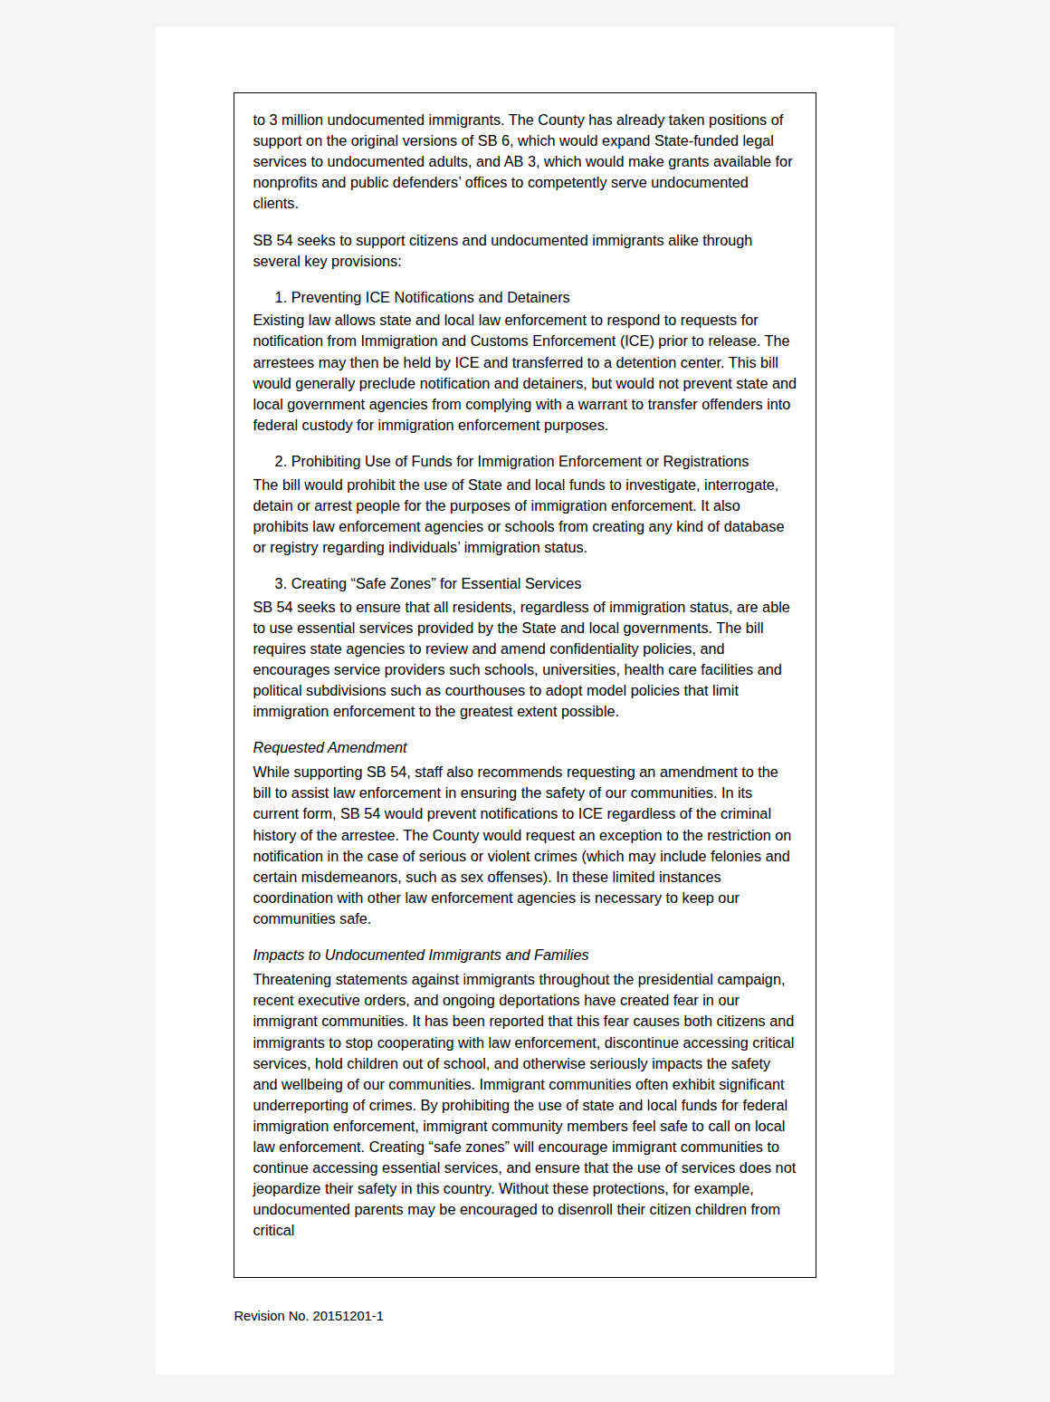to 3 million undocumented immigrants. The County has already taken positions of support on the original versions of SB 6, which would expand State-funded legal services to undocumented adults, and AB 3, which would make grants available for nonprofits and public defenders’ offices to competently serve undocumented clients.
SB 54 seeks to support citizens and undocumented immigrants alike through several key provisions:
Preventing ICE Notifications and Detainers
Existing law allows state and local law enforcement to respond to requests for notification from Immigration and Customs Enforcement (ICE) prior to release. The arrestees may then be held by ICE and transferred to a detention center. This bill would generally preclude notification and detainers, but would not prevent state and local government agencies from complying with a warrant to transfer offenders into federal custody for immigration enforcement purposes.
Prohibiting Use of Funds for Immigration Enforcement or Registrations
The bill would prohibit the use of State and local funds to investigate, interrogate, detain or arrest people for the purposes of immigration enforcement. It also prohibits law enforcement agencies or schools from creating any kind of database or registry regarding individuals’ immigration status.
Creating “Safe Zones” for Essential Services
SB 54 seeks to ensure that all residents, regardless of immigration status, are able to use essential services provided by the State and local governments. The bill requires state agencies to review and amend confidentiality policies, and encourages service providers such schools, universities, health care facilities and political subdivisions such as courthouses to adopt model policies that limit immigration enforcement to the greatest extent possible.
Requested Amendment
While supporting SB 54, staff also recommends requesting an amendment to the bill to assist law enforcement in ensuring the safety of our communities. In its current form, SB 54 would prevent notifications to ICE regardless of the criminal history of the arrestee. The County would request an exception to the restriction on notification in the case of serious or violent crimes (which may include felonies and certain misdemeanors, such as sex offenses). In these limited instances coordination with other law enforcement agencies is necessary to keep our communities safe.
Impacts to Undocumented Immigrants and Families
Threatening statements against immigrants throughout the presidential campaign, recent executive orders, and ongoing deportations have created fear in our immigrant communities. It has been reported that this fear causes both citizens and immigrants to stop cooperating with law enforcement, discontinue accessing critical services, hold children out of school, and otherwise seriously impacts the safety and wellbeing of our communities. Immigrant communities often exhibit significant underreporting of crimes. By prohibiting the use of state and local funds for federal immigration enforcement, immigrant community members feel safe to call on local law enforcement. Creating “safe zones” will encourage immigrant communities to continue accessing essential services, and ensure that the use of services does not jeopardize their safety in this country. Without these protections, for example, undocumented parents may be encouraged to disenroll their citizen children from critical
Revision No. 20151201-1